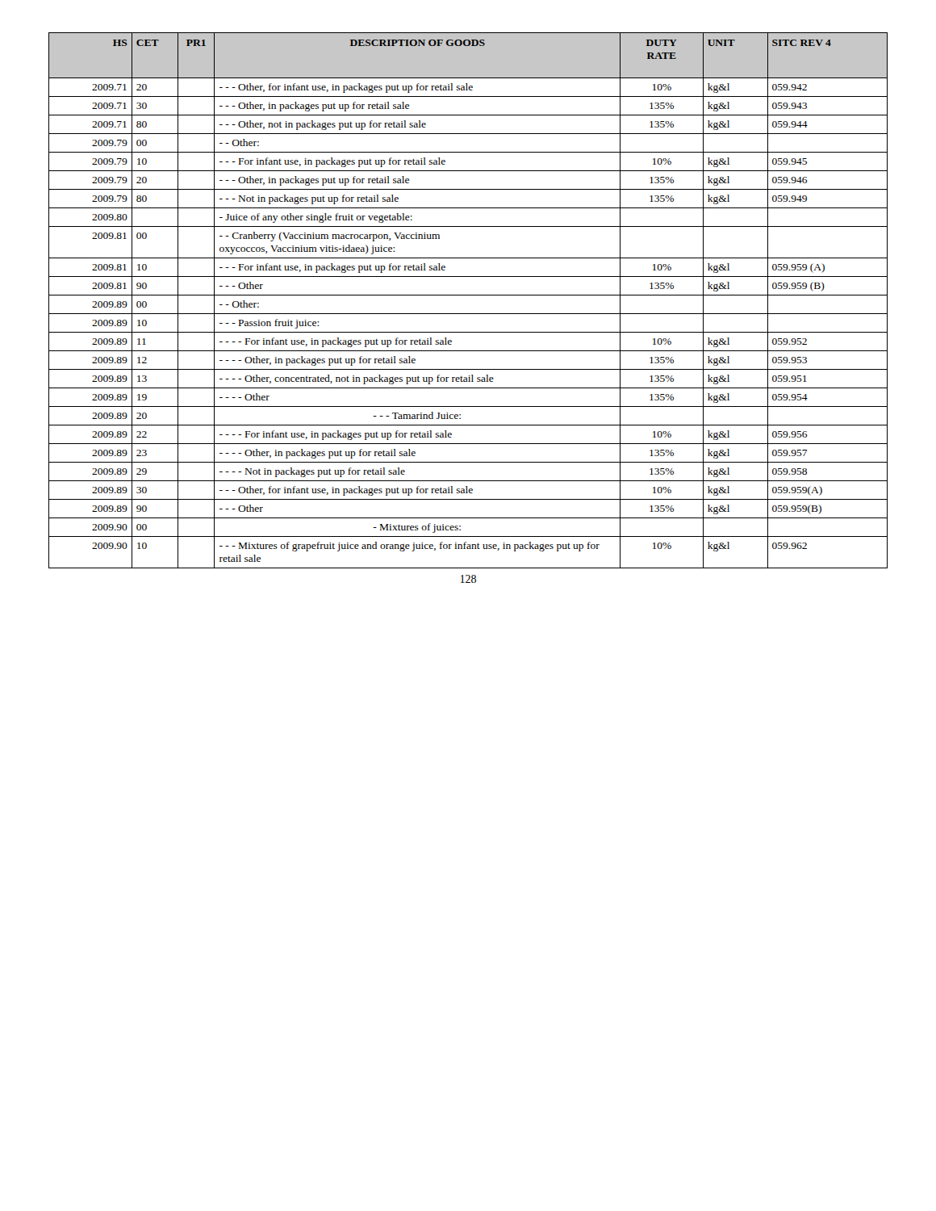| HS | CET | PR1 | DESCRIPTION OF GOODS | DUTY RATE | UNIT | SITC REV 4 |
| --- | --- | --- | --- | --- | --- | --- |
| 2009.71 | 20 | | - - - Other, for infant use, in packages put up for retail sale | 10% | kg&l | 059.942 |
| 2009.71 | 30 | | - - - Other, in packages put up for retail sale | 135% | kg&l | 059.943 |
| 2009.71 | 80 | | - - - Other, not in packages put up for retail sale | 135% | kg&l | 059.944 |
| 2009.79 | 00 | | - - Other: | | | |
| 2009.79 | 10 | | - - - For infant use, in packages put up for retail sale | 10% | kg&l | 059.945 |
| 2009.79 | 20 | | - - - Other, in packages put up for retail sale | 135% | kg&l | 059.946 |
| 2009.79 | 80 | | - - - Not in packages put up for retail sale | 135% | kg&l | 059.949 |
| 2009.80 | | | - Juice of any other single fruit or vegetable: | | | |
| 2009.81 | 00 | | - - Cranberry (Vaccinium macrocarpon, Vaccinium oxycoccos, Vaccinium vitis-idaea) juice: | | | |
| 2009.81 | 10 | | - - - For infant use, in packages put up for retail sale | 10% | kg&l | 059.959 (A) |
| 2009.81 | 90 | | - - - Other | 135% | kg&l | 059.959 (B) |
| 2009.89 | 00 | | - - Other: | | | |
| 2009.89 | 10 | | - - - Passion fruit juice: | | | |
| 2009.89 | 11 | | - - - - For infant use, in packages put up for retail sale | 10% | kg&l | 059.952 |
| 2009.89 | 12 | | - - - - Other, in packages put up for retail sale | 135% | kg&l | 059.953 |
| 2009.89 | 13 | | - - - - Other, concentrated, not in packages put up for retail sale | 135% | kg&l | 059.951 |
| 2009.89 | 19 | | - - - - Other | 135% | kg&l | 059.954 |
| 2009.89 | 20 | | - - - Tamarind Juice: | | | |
| 2009.89 | 22 | | - - - - For infant use, in packages put up for retail sale | 10% | kg&l | 059.956 |
| 2009.89 | 23 | | - - - - Other, in packages put up for retail sale | 135% | kg&l | 059.957 |
| 2009.89 | 29 | | - - - - Not in packages put up for retail sale | 135% | kg&l | 059.958 |
| 2009.89 | 30 | | - - - Other, for infant use, in packages put up for retail sale | 10% | kg&l | 059.959(A) |
| 2009.89 | 90 | | - - - Other | 135% | kg&l | 059.959(B) |
| 2009.90 | 00 | | - Mixtures of juices: | | | |
| 2009.90 | 10 | | - - - Mixtures of grapefruit juice and orange juice, for infant use, in packages put up for retail sale | 10% | kg&l | 059.962 |
128